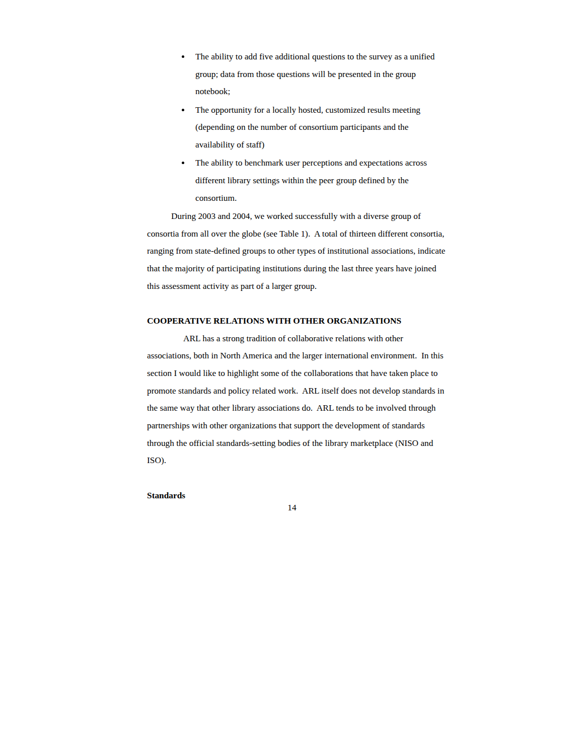The ability to add five additional questions to the survey as a unified group; data from those questions will be presented in the group notebook;
The opportunity for a locally hosted, customized results meeting (depending on the number of consortium participants and the availability of staff)
The ability to benchmark user perceptions and expectations across different library settings within the peer group defined by the consortium.
During 2003 and 2004, we worked successfully with a diverse group of consortia from all over the globe (see Table 1). A total of thirteen different consortia, ranging from state-defined groups to other types of institutional associations, indicate that the majority of participating institutions during the last three years have joined this assessment activity as part of a larger group.
COOPERATIVE RELATIONS WITH OTHER ORGANIZATIONS
ARL has a strong tradition of collaborative relations with other associations, both in North America and the larger international environment. In this section I would like to highlight some of the collaborations that have taken place to promote standards and policy related work. ARL itself does not develop standards in the same way that other library associations do. ARL tends to be involved through partnerships with other organizations that support the development of standards through the official standards-setting bodies of the library marketplace (NISO and ISO).
Standards
14